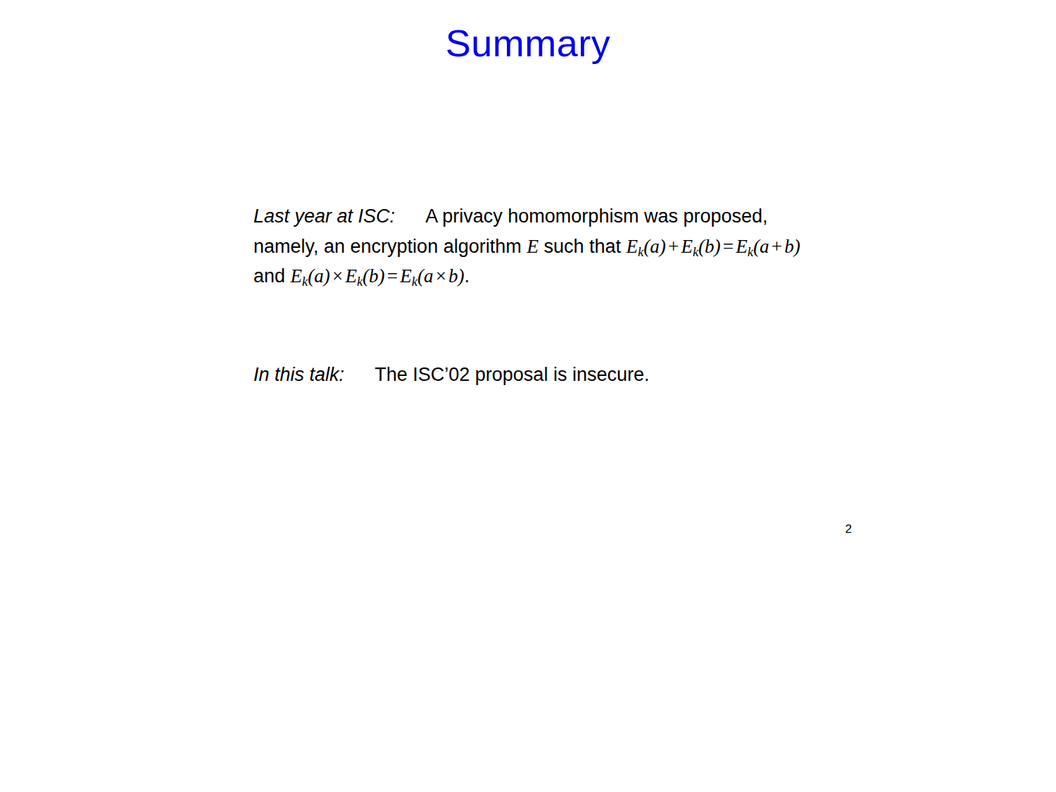Summary
Last year at ISC: A privacy homomorphism was proposed, namely, an encryption algorithm E such that Ek(a)+Ek(b)=Ek(a+b) and Ek(a)×Ek(b)=Ek(a×b).
In this talk: The ISC’02 proposal is insecure.
2